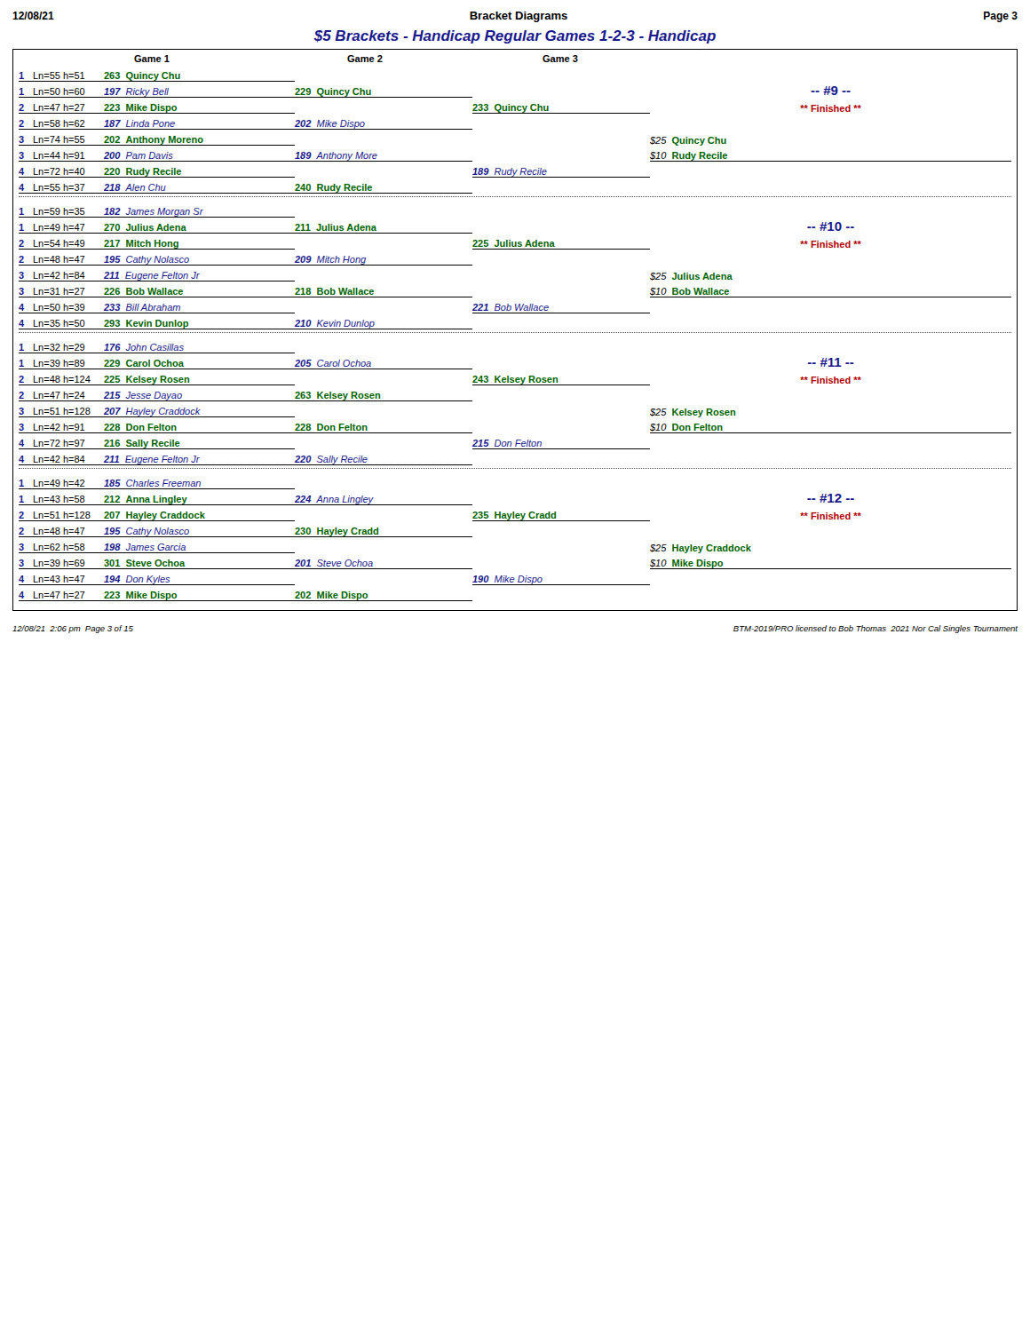12/08/21 Bracket Diagrams Page 3
$5 Brackets - Handicap Regular Games 1-2-3 - Handicap
Game 1 Game 2 Game 3
| 1 | Ln=55 h=51 | 263 Quincy Chu | | | -- #9 -- |
| 1 | Ln=50 h=60 | 197 Ricky Bell | 229 Quincy Chu | |
| 2 | Ln=47 h=27 | 223 Mike Dispo | | 233 Quincy Chu | ** Finished ** |
| 2 | Ln=58 h=62 | 187 Linda Pone | 202 Mike Dispo | | |
| 3 | Ln=74 h=55 | 202 Anthony Moreno | | | $25 Quincy Chu |
| 3 | Ln=44 h=91 | 200 Pam Davis | 189 Anthony More | | $10 Rudy Recile |
| 4 | Ln=72 h=40 | 220 Rudy Recile | | 189 Rudy Recile | |
| 4 | Ln=55 h=37 | 218 Alen Chu | 240 Rudy Recile | | |
| 1 | Ln=59 h=35 | 182 James Morgan Sr | | | -- #10 -- |
| 1 | Ln=49 h=47 | 270 Julius Adena | 211 Julius Adena | |
| 2 | Ln=54 h=49 | 217 Mitch Hong | | 225 Julius Adena | ** Finished ** |
| 2 | Ln=48 h=47 | 195 Cathy Nolasco | 209 Mitch Hong | | |
| 3 | Ln=42 h=84 | 211 Eugene Felton Jr | | | $25 Julius Adena |
| 3 | Ln=31 h=27 | 226 Bob Wallace | 218 Bob Wallace | | $10 Bob Wallace |
| 4 | Ln=50 h=39 | 233 Bill Abraham | | 221 Bob Wallace | |
| 4 | Ln=35 h=50 | 293 Kevin Dunlop | 210 Kevin Dunlop | | |
| 1 | Ln=32 h=29 | 176 John Casillas | | | -- #11 -- |
| 1 | Ln=39 h=89 | 229 Carol Ochoa | 205 Carol Ochoa | |
| 2 | Ln=48 h=124 | 225 Kelsey Rosen | | 243 Kelsey Rosen | ** Finished ** |
| 2 | Ln=47 h=24 | 215 Jesse Dayao | 263 Kelsey Rosen | | |
| 3 | Ln=51 h=128 | 207 Hayley Craddock | | | $25 Kelsey Rosen |
| 3 | Ln=42 h=91 | 228 Don Felton | 228 Don Felton | | $10 Don Felton |
| 4 | Ln=72 h=97 | 216 Sally Recile | | 215 Don Felton | |
| 4 | Ln=42 h=84 | 211 Eugene Felton Jr | 220 Sally Recile | | |
| 1 | Ln=49 h=42 | 185 Charles Freeman | | | -- #12 -- |
| 1 | Ln=43 h=58 | 212 Anna Lingley | 224 Anna Lingley | |
| 2 | Ln=51 h=128 | 207 Hayley Craddock | | 235 Hayley Cradd | ** Finished ** |
| 2 | Ln=48 h=47 | 195 Cathy Nolasco | 230 Hayley Cradd | | |
| 3 | Ln=62 h=58 | 198 James Garcia | | | $25 Hayley Craddock |
| 3 | Ln=39 h=69 | 301 Steve Ochoa | 201 Steve Ochoa | | $10 Mike Dispo |
| 4 | Ln=43 h=47 | 194 Don Kyles | | 190 Mike Dispo | |
| 4 | Ln=47 h=27 | 223 Mike Dispo | 202 Mike Dispo | | |
12/08/21 2:06 pm Page 3 of 15 BTM-2019/PRO licensed to Bob Thomas 2021 Nor Cal Singles Tournament